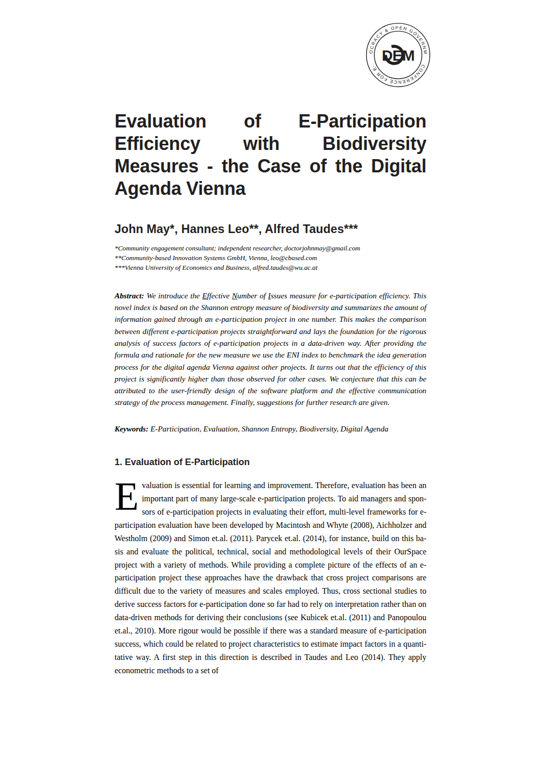DEMOCRACY & OPEN GOVERNMENT CONFERENCE FOR E- DEM
Evaluation of E-Participation Efficiency with Biodiversity Measures - the Case of the Digital Agenda Vienna
John May*, Hannes Leo**, Alfred Taudes***
*Community engagement consultant; independent researcher, doctorjohnmay@gmail.com
**Community-based Innovation Systems GmbH, Vienna, leo@cbased.com
***Vienna University of Economics and Business, alfred.taudes@wu.ac.at
Abstract: We introduce the Effective Number of Issues measure for e-participation efficiency. This novel index is based on the Shannon entropy measure of biodiversity and summarizes the amount of information gained through an e-participation project in one number. This makes the comparison between different e-participation projects straightforward and lays the foundation for the rigorous analysis of success factors of e-participation projects in a data-driven way. After providing the formula and rationale for the new measure we use the ENI index to benchmark the idea generation process for the digital agenda Vienna against other projects. It turns out that the efficiency of this project is significantly higher than those observed for other cases. We conjecture that this can be attributed to the user-friendly design of the software platform and the effective communication strategy of the process management. Finally, suggestions for further research are given.
Keywords: E-Participation, Evaluation, Shannon Entropy, Biodiversity, Digital Agenda
1. Evaluation of E-Participation
Evaluation is essential for learning and improvement. Therefore, evaluation has been an important part of many large-scale e-participation projects. To aid managers and sponsors of e-participation projects in evaluating their effort, multi-level frameworks for e-participation evaluation have been developed by Macintosh and Whyte (2008), Aichholzer and Westholm (2009) and Simon et.al. (2011). Parycek et.al. (2014), for instance, build on this basis and evaluate the political, technical, social and methodological levels of their OurSpace project with a variety of methods. While providing a complete picture of the effects of an e-participation project these approaches have the drawback that cross project comparisons are difficult due to the variety of measures and scales employed. Thus, cross sectional studies to derive success factors for e-participation done so far had to rely on interpretation rather than on data-driven methods for deriving their conclusions (see Kubicek et.al. (2011) and Panopoulou et.al., 2010). More rigour would be possible if there was a standard measure of e-participation success, which could be related to project characteristics to estimate impact factors in a quantitative way. A first step in this direction is described in Taudes and Leo (2014). They apply econometric methods to a set of